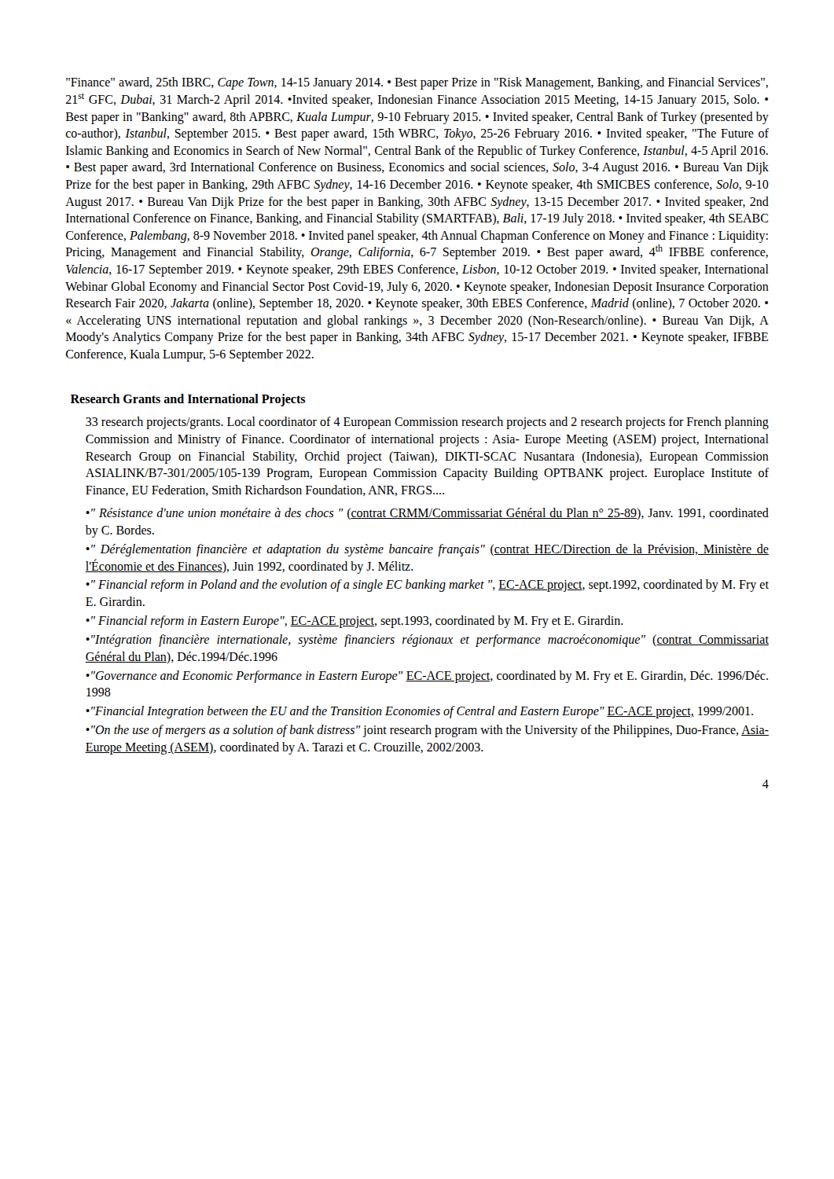"Finance" award, 25th IBRC, Cape Town, 14-15 January 2014. • Best paper Prize in "Risk Management, Banking, and Financial Services", 21st GFC, Dubai, 31 March-2 April 2014. •Invited speaker, Indonesian Finance Association 2015 Meeting, 14-15 January 2015, Solo. • Best paper in "Banking" award, 8th APBRC, Kuala Lumpur, 9-10 February 2015. • Invited speaker, Central Bank of Turkey (presented by co-author), Istanbul, September 2015. • Best paper award, 15th WBRC, Tokyo, 25-26 February 2016. • Invited speaker, "The Future of Islamic Banking and Economics in Search of New Normal", Central Bank of the Republic of Turkey Conference, Istanbul, 4-5 April 2016. • Best paper award, 3rd International Conference on Business, Economics and social sciences, Solo, 3-4 August 2016. • Bureau Van Dijk Prize for the best paper in Banking, 29th AFBC Sydney, 14-16 December 2016. • Keynote speaker, 4th SMICBES conference, Solo, 9-10 August 2017. • Bureau Van Dijk Prize for the best paper in Banking, 30th AFBC Sydney, 13-15 December 2017. • Invited speaker, 2nd International Conference on Finance, Banking, and Financial Stability (SMARTFAB), Bali, 17-19 July 2018. • Invited speaker, 4th SEABC Conference, Palembang, 8-9 November 2018. • Invited panel speaker, 4th Annual Chapman Conference on Money and Finance : Liquidity: Pricing, Management and Financial Stability, Orange, California, 6-7 September 2019. • Best paper award, 4th IFBBE conference, Valencia, 16-17 September 2019. • Keynote speaker, 29th EBES Conference, Lisbon, 10-12 October 2019. • Invited speaker, International Webinar Global Economy and Financial Sector Post Covid-19, July 6, 2020. • Keynote speaker, Indonesian Deposit Insurance Corporation Research Fair 2020, Jakarta (online), September 18, 2020. • Keynote speaker, 30th EBES Conference, Madrid (online), 7 October 2020. • « Accelerating UNS international reputation and global rankings », 3 December 2020 (Non-Research/online). • Bureau Van Dijk, A Moody's Analytics Company Prize for the best paper in Banking, 34th AFBC Sydney, 15-17 December 2021. • Keynote speaker, IFBBE Conference, Kuala Lumpur, 5-6 September 2022.
Research Grants and International Projects
33 research projects/grants. Local coordinator of 4 European Commission research projects and 2 research projects for French planning Commission and Ministry of Finance. Coordinator of international projects : Asia- Europe Meeting (ASEM) project, International Research Group on Financial Stability, Orchid project (Taiwan), DIKTI-SCAC Nusantara (Indonesia), European Commission ASIALINK/B7-301/2005/105-139 Program, European Commission Capacity Building OPTBANK project. Europlace Institute of Finance, EU Federation, Smith Richardson Foundation, ANR, FRGS....
•" Résistance d'une union monétaire à des chocs " (contrat CRMM/Commissariat Général du Plan n° 25-89), Janv. 1991, coordinated by C. Bordes.
•" Déréglementation financière et adaptation du système bancaire français" (contrat HEC/Direction de la Prévision, Ministère de l'Économie et des Finances), Juin 1992, coordinated by J. Mélitz.
•" Financial reform in Poland and the evolution of a single EC banking market ", EC-ACE project, sept.1992, coordinated by M. Fry et E. Girardin.
•" Financial reform in Eastern Europe", EC-ACE project, sept.1993, coordinated by M. Fry et E. Girardin.
•"Intégration financière internationale, système financiers régionaux et performance macroéconomique" (contrat Commissariat Général du Plan), Déc.1994/Déc.1996
•"Governance and Economic Performance in Eastern Europe" EC-ACE project, coordinated by M. Fry et E. Girardin, Déc. 1996/Déc. 1998
•"Financial Integration between the EU and the Transition Economies of Central and Eastern Europe" EC-ACE project, 1999/2001.
•"On the use of mergers as a solution of bank distress" joint research program with the University of the Philippines, Duo-France, Asia-Europe Meeting (ASEM), coordinated by A. Tarazi et C. Crouzille, 2002/2003.
4